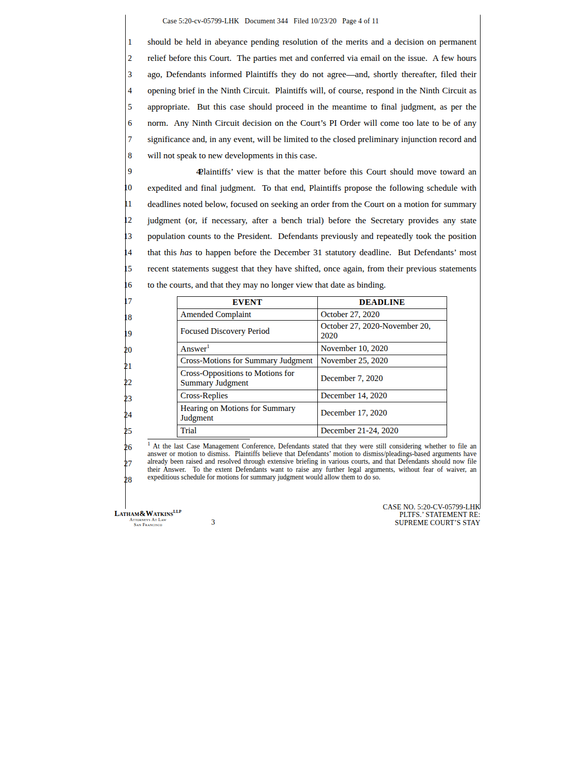Case 5:20-cv-05799-LHK Document 344 Filed 10/23/20 Page 4 of 11
1
2
3
4
5
6
7
8
9
10
11
12
13
14
15
16
17
18
19
20
21
22
23
24
25
26
27
28
should be held in abeyance pending resolution of the merits and a decision on permanent relief before this Court. The parties met and conferred via email on the issue. A few hours ago, Defendants informed Plaintiffs they do not agree—and, shortly thereafter, filed their opening brief in the Ninth Circuit. Plaintiffs will, of course, respond in the Ninth Circuit as appropriate. But this case should proceed in the meantime to final judgment, as per the norm. Any Ninth Circuit decision on the Court’s PI Order will come too late to be of any significance and, in any event, will be limited to the closed preliminary injunction record and will not speak to new developments in this case.
4. Plaintiffs’ view is that the matter before this Court should move toward an expedited and final judgment. To that end, Plaintiffs propose the following schedule with deadlines noted below, focused on seeking an order from the Court on a motion for summary judgment (or, if necessary, after a bench trial) before the Secretary provides any state population counts to the President. Defendants previously and repeatedly took the position that this has to happen before the December 31 statutory deadline. But Defendants’ most recent statements suggest that they have shifted, once again, from their previous statements to the courts, and that they may no longer view that date as binding.
| EVENT | DEADLINE |
| --- | --- |
| Amended Complaint | October 27, 2020 |
| Focused Discovery Period | October 27, 2020-November 20, 2020 |
| Answer 1 | November 10, 2020 |
| Cross-Motions for Summary Judgment | November 25, 2020 |
| Cross-Oppositions to Motions for Summary Judgment | December 7, 2020 |
| Cross-Replies | December 14, 2020 |
| Hearing on Motions for Summary Judgment | December 17, 2020 |
| Trial | December 21-24, 2020 |
1 At the last Case Management Conference, Defendants stated that they were still considering whether to file an answer or motion to dismiss. Plaintiffs believe that Defendants’ motion to dismiss/pleadings-based arguments have already been raised and resolved through extensive briefing in various courts, and that Defendants should now file their Answer. To the extent Defendants want to raise any further legal arguments, without fear of waiver, an expeditious schedule for motions for summary judgment would allow them to do so.
Latham&WatkinsLLP
Attorneys At Law
San Francisco
3
CASE NO. 5:20-CV-05799-LHK
PLTFS.’ STATEMENT RE:
SUPREME COURT’S STAY